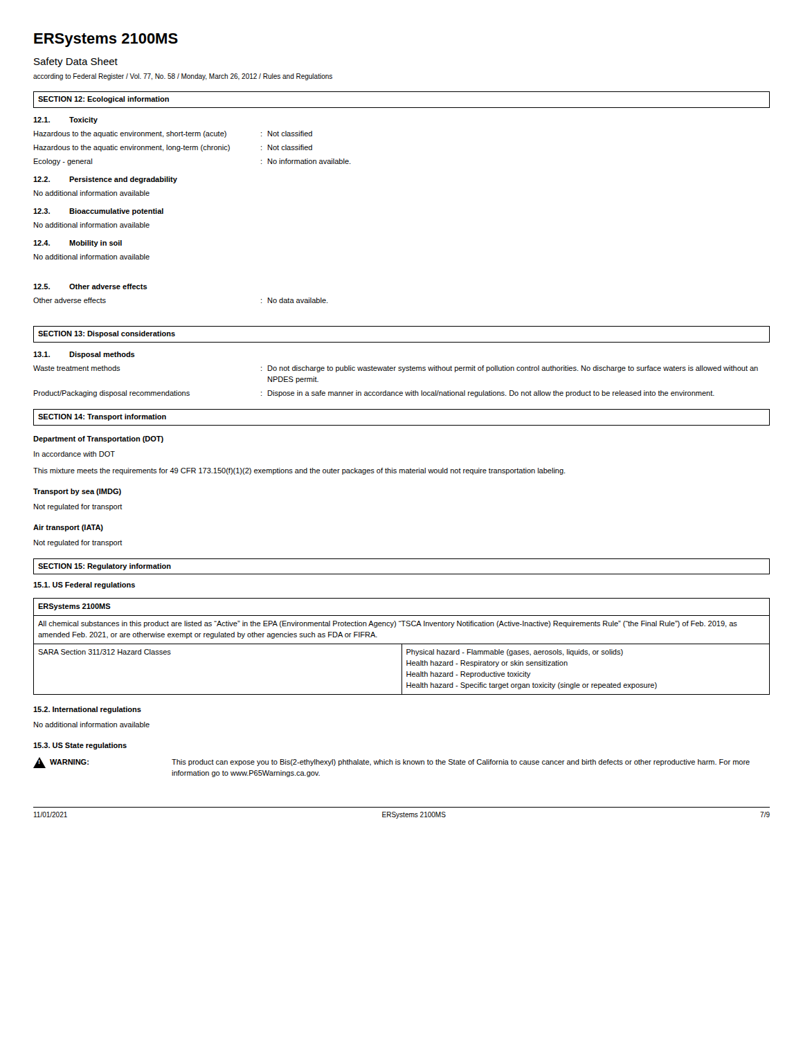ERSystems 2100MS
Safety Data Sheet
according to Federal Register / Vol. 77, No. 58 / Monday, March 26, 2012 / Rules and Regulations
SECTION 12: Ecological information
12.1. Toxicity
Hazardous to the aquatic environment, short-term (acute)
:
Not classified
Hazardous to the aquatic environment, long-term (chronic)
:
Not classified
Ecology - general
:
No information available.
12.2. Persistence and degradability
No additional information available
12.3. Bioaccumulative potential
No additional information available
12.4. Mobility in soil
No additional information available
12.5. Other adverse effects
Other adverse effects
:
No data available.
SECTION 13: Disposal considerations
13.1. Disposal methods
Waste treatment methods
:
Do not discharge to public wastewater systems without permit of pollution control authorities. No discharge to surface waters is allowed without an NPDES permit.
Product/Packaging disposal recommendations
:
Dispose in a safe manner in accordance with local/national regulations. Do not allow the product to be released into the environment.
SECTION 14: Transport information
Department of Transportation (DOT)
In accordance with DOT
This mixture meets the requirements for 49 CFR 173.150(f)(1)(2) exemptions and the outer packages of this material would not require transportation labeling.
Transport by sea (IMDG)
Not regulated for transport
Air transport (IATA)
Not regulated for transport
SECTION 15: Regulatory information
15.1. US Federal regulations
| ERSystems 2100MS |
| All chemical substances in this product are listed as “Active” in the EPA (Environmental Protection Agency) “TSCA Inventory Notification (Active-Inactive) Requirements Rule” (“the Final Rule”) of Feb. 2019, as amended Feb. 2021, or are otherwise exempt or regulated by other agencies such as FDA or FIFRA. |
| SARA Section 311/312 Hazard Classes | Physical hazard - Flammable (gases, aerosols, liquids, or solids) Health hazard - Respiratory or skin sensitization Health hazard - Reproductive toxicity Health hazard - Specific target organ toxicity (single or repeated exposure) |
15.2. International regulations
No additional information available
15.3. US State regulations
WARNING:
This product can expose you to Bis(2-ethylhexyl) phthalate, which is known to the State of California to cause cancer and birth defects or other reproductive harm. For more information go to www.P65Warnings.ca.gov.
11/01/2021
ERSystems 2100MS
7/9